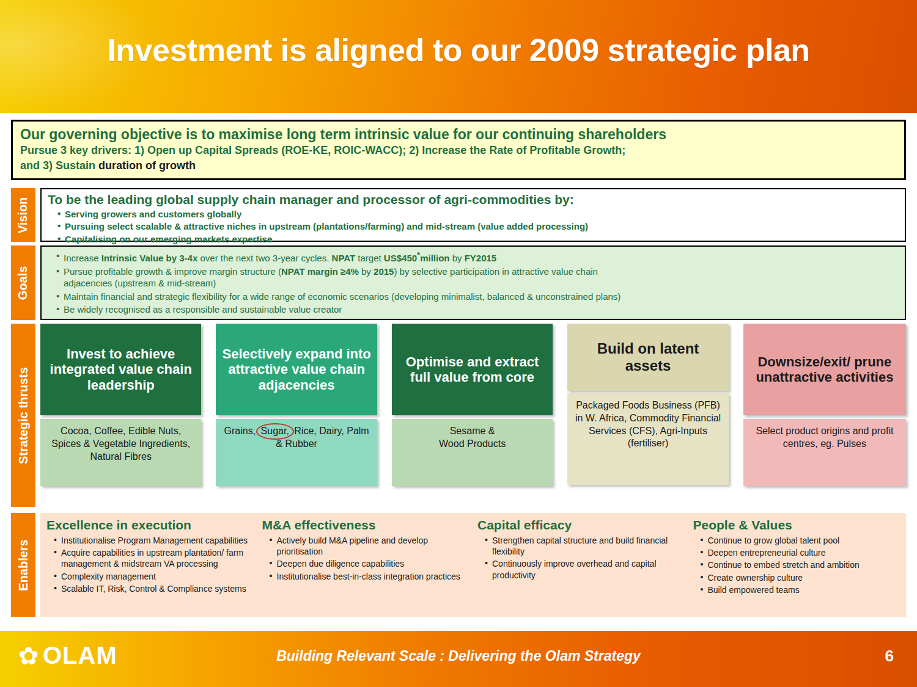Investment is aligned to our 2009 strategic plan
Our governing objective is to maximise long term intrinsic value for our continuing shareholders
Pursue 3 key drivers: 1) Open up Capital Spreads (ROE-KE, ROIC-WACC); 2) Increase the Rate of Profitable Growth;
and 3) Sustain duration of growth
Vision
To be the leading global supply chain manager and processor of agri-commodities by:
Serving growers and customers globally
Pursuing select scalable & attractive niches in upstream (plantations/farming) and mid-stream (value added processing)
Capitalising on our emerging markets expertise
Goals
Increase Intrinsic Value by 3-4x over the next two 3-year cycles. NPAT target US$450*million by FY2015
Pursue profitable growth & improve margin structure (NPAT margin ≥4% by 2015) by selective participation in attractive value chainadjacencies (upstream & mid-stream)
Maintain financial and strategic flexibility for a wide range of economic scenarios (developing minimalist, balanced & unconstrained plans)
Be widely recognised as a responsible and sustainable value creator
Strategic thrusts
Invest to achieve integrated value chain leadership
Cocoa, Coffee, Edible Nuts, Spices & Vegetable Ingredients, Natural Fibres
Selectively expand into attractive value chain adjacencies
Grains, Sugar, Rice, Dairy, Palm & Rubber
Optimise and extract full value from core
Sesame &
Wood Products
Build on latent assets
Packaged Foods Business (PFB) in W. Africa, Commodity Financial Services (CFS), Agri-Inputs (fertiliser)
Downsize/exit/ prune unattractive activities
Select product origins and profit centres, eg. Pulses
Enablers
Excellence in execution
Institutionalise Program Management capabilities
Acquire capabilities in upstream plantation/ farm management & midstream VA processing
Complexity management
Scalable IT, Risk, Control & Compliance systems
M&A effectiveness
Actively build M&A pipeline and develop prioritisation
Deepen due diligence capabilities
Institutionalise best-in-class integration practices
Capital efficacy
Strengthen capital structure and build financial flexibility
Continuously improve overhead and capital productivity
People & Values
Continue to grow global talent pool
Deepen entrepreneurial culture
Continue to embed stretch and ambition
Create ownership culture
Build empowered teams
* Target subsequently raised to US$ 1 billion by FY2016
✿ OLAM
Building Relevant Scale : Delivering the Olam Strategy
6